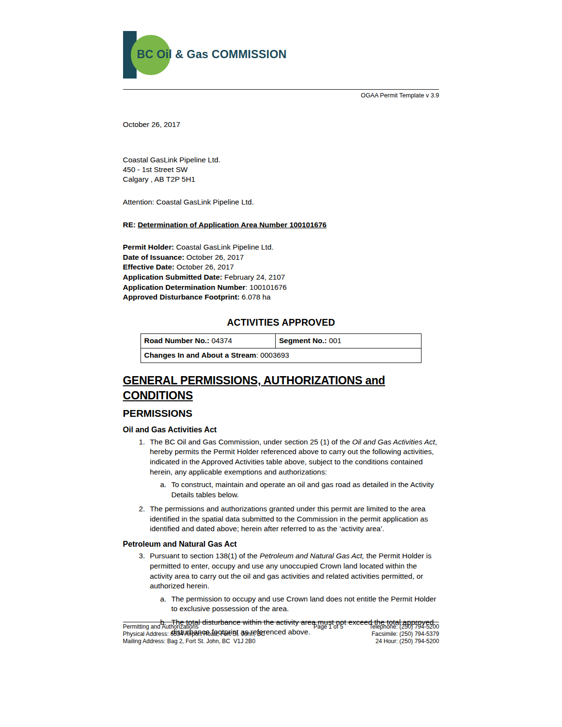BC Oil & Gas COMMISSION
OGAA Permit Template v 3.9
October 26, 2017
Coastal GasLink Pipeline Ltd.
450 - 1st Street SW
Calgary , AB T2P 5H1
Attention: Coastal GasLink Pipeline Ltd.
RE: Determination of Application Area Number 100101676
Permit Holder: Coastal GasLink Pipeline Ltd.
Date of Issuance: October 26, 2017
Effective Date: October 26, 2017
Application Submitted Date: February 24, 2107
Application Determination Number: 100101676
Approved Disturbance Footprint: 6.078 ha
ACTIVITIES APPROVED
| Road Number No.: 04374 | Segment No.: 001 |
| Changes In and About a Stream : 0003693 |
GENERAL PERMISSIONS, AUTHORIZATIONS and CONDITIONS
PERMISSIONS
Oil and Gas Activities Act
The BC Oil and Gas Commission, under section 25 (1) of the Oil and Gas Activities Act, hereby permits the Permit Holder referenced above to carry out the following activities, indicated in the Approved Activities table above, subject to the conditions contained herein, any applicable exemptions and authorizations:
To construct, maintain and operate an oil and gas road as detailed in the Activity Details tables below.
The permissions and authorizations granted under this permit are limited to the area identified in the spatial data submitted to the Commission in the permit application as identified and dated above; herein after referred to as the ‘activity area’.
Petroleum and Natural Gas Act
Pursuant to section 138(1) of the Petroleum and Natural Gas Act, the Permit Holder is permitted to enter, occupy and use any unoccupied Crown land located within the activity area to carry out the oil and gas activities and related activities permitted, or authorized herein.
The permission to occupy and use Crown land does not entitle the Permit Holder to exclusive possession of the area.
The total disturbance within the activity area must not exceed the total approved disturbance footprint as referenced above.
| Permitting and Authorizations | Page 1 of 5 | Telephone: (250) 794-5200 |
| Physical Address: 6534 Airport Road, Fort St. John, BC | | Facsimile: (250) 794-5379 |
| Mailing Address: Bag 2, Fort St. John, BC V1J 2B0 | | 24 Hour: (250) 794-5200 |